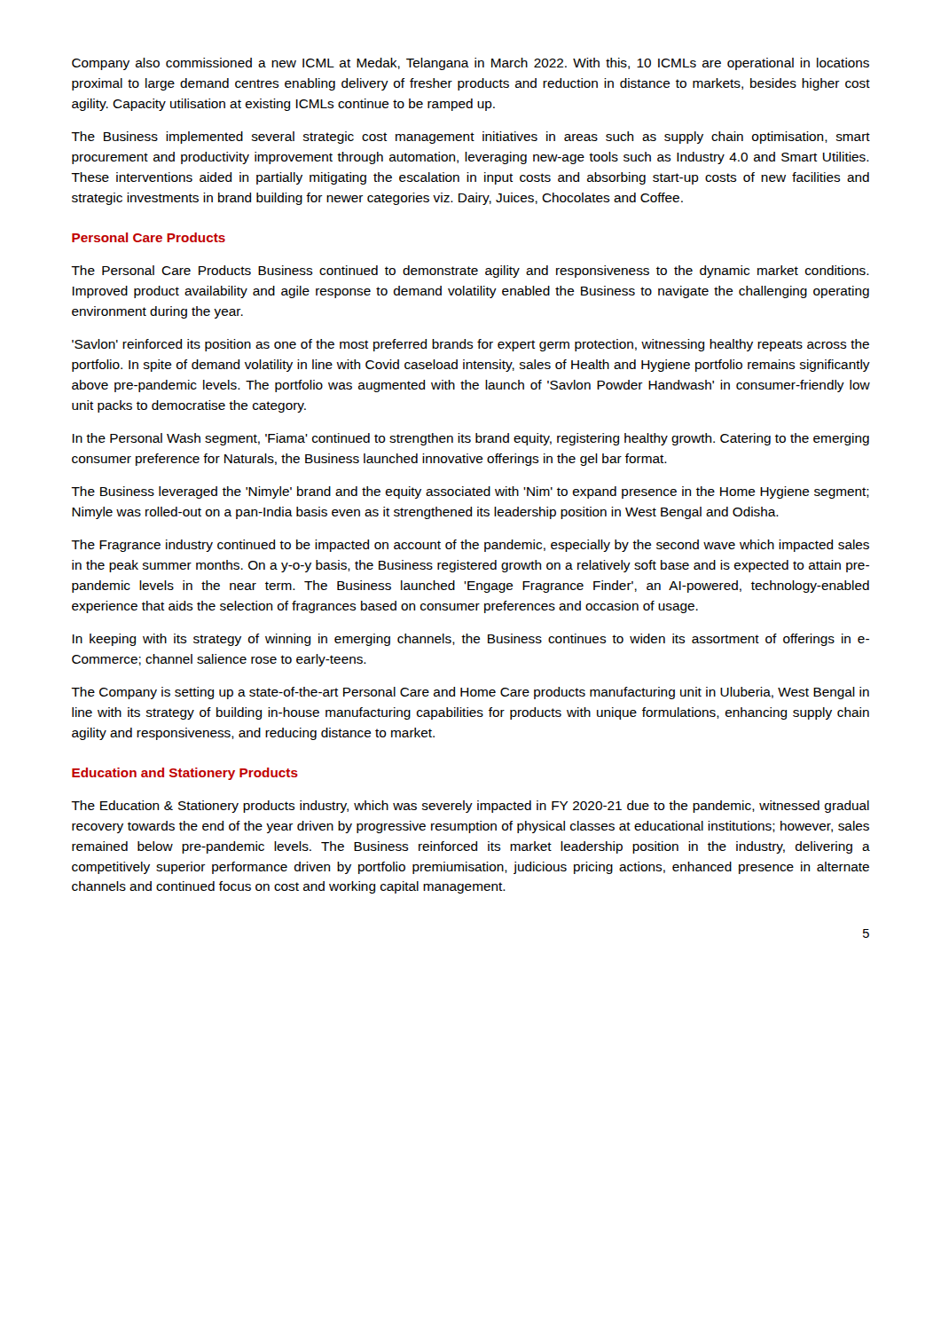Company also commissioned a new ICML at Medak, Telangana in March 2022. With this, 10 ICMLs are operational in locations proximal to large demand centres enabling delivery of fresher products and reduction in distance to markets, besides higher cost agility. Capacity utilisation at existing ICMLs continue to be ramped up.
The Business implemented several strategic cost management initiatives in areas such as supply chain optimisation, smart procurement and productivity improvement through automation, leveraging new-age tools such as Industry 4.0 and Smart Utilities. These interventions aided in partially mitigating the escalation in input costs and absorbing start-up costs of new facilities and strategic investments in brand building for newer categories viz. Dairy, Juices, Chocolates and Coffee.
Personal Care Products
The Personal Care Products Business continued to demonstrate agility and responsiveness to the dynamic market conditions. Improved product availability and agile response to demand volatility enabled the Business to navigate the challenging operating environment during the year.
'Savlon' reinforced its position as one of the most preferred brands for expert germ protection, witnessing healthy repeats across the portfolio. In spite of demand volatility in line with Covid caseload intensity, sales of Health and Hygiene portfolio remains significantly above pre-pandemic levels. The portfolio was augmented with the launch of 'Savlon Powder Handwash' in consumer-friendly low unit packs to democratise the category.
In the Personal Wash segment, 'Fiama' continued to strengthen its brand equity, registering healthy growth. Catering to the emerging consumer preference for Naturals, the Business launched innovative offerings in the gel bar format.
The Business leveraged the 'Nimyle' brand and the equity associated with 'Nim' to expand presence in the Home Hygiene segment; Nimyle was rolled-out on a pan-India basis even as it strengthened its leadership position in West Bengal and Odisha.
The Fragrance industry continued to be impacted on account of the pandemic, especially by the second wave which impacted sales in the peak summer months. On a y-o-y basis, the Business registered growth on a relatively soft base and is expected to attain pre-pandemic levels in the near term. The Business launched 'Engage Fragrance Finder', an AI-powered, technology-enabled experience that aids the selection of fragrances based on consumer preferences and occasion of usage.
In keeping with its strategy of winning in emerging channels, the Business continues to widen its assortment of offerings in e-Commerce; channel salience rose to early-teens.
The Company is setting up a state-of-the-art Personal Care and Home Care products manufacturing unit in Uluberia, West Bengal in line with its strategy of building in-house manufacturing capabilities for products with unique formulations, enhancing supply chain agility and responsiveness, and reducing distance to market.
Education and Stationery Products
The Education & Stationery products industry, which was severely impacted in FY 2020-21 due to the pandemic, witnessed gradual recovery towards the end of the year driven by progressive resumption of physical classes at educational institutions; however, sales remained below pre-pandemic levels. The Business reinforced its market leadership position in the industry, delivering a competitively superior performance driven by portfolio premiumisation, judicious pricing actions, enhanced presence in alternate channels and continued focus on cost and working capital management.
5